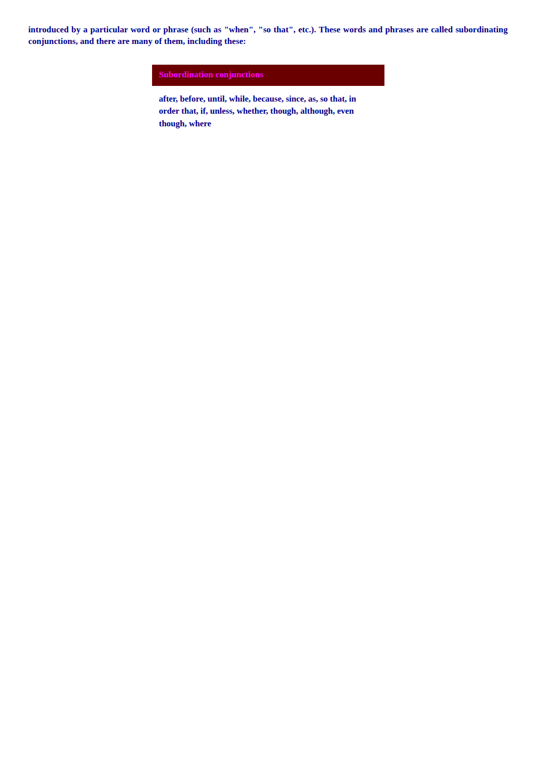introduced by a particular word or phrase (such as "when", "so that", etc.). These words and phrases are called subordinating conjunctions, and there are many of them, including these:
Subordination conjunctions
after, before, until, while, because, since, as, so that, in order that, if, unless, whether, though, although, even though, where